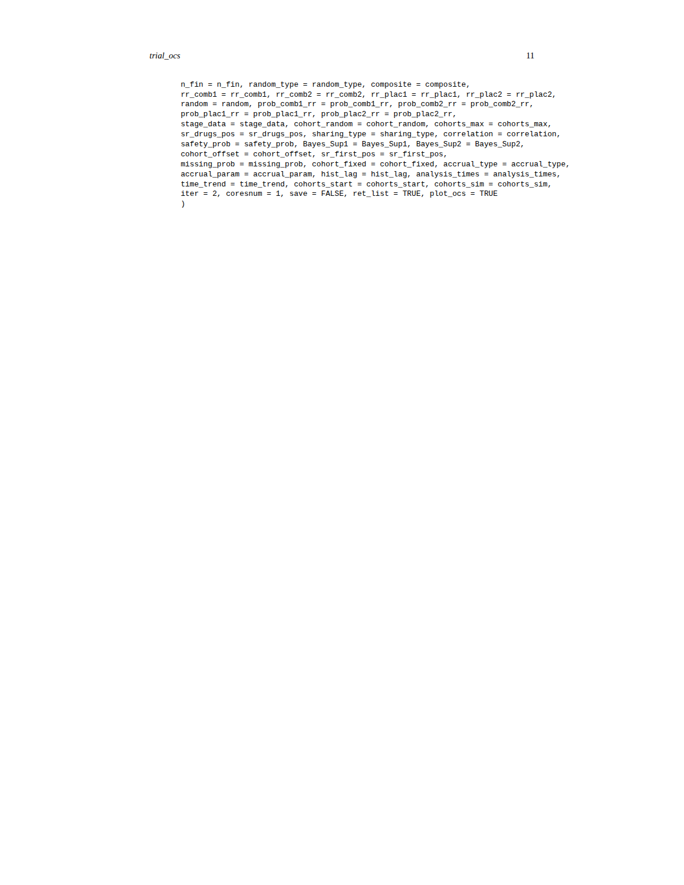trial_ocs 11
n_fin = n_fin, random_type = random_type, composite = composite,
rr_comb1 = rr_comb1, rr_comb2 = rr_comb2, rr_plac1 = rr_plac1, rr_plac2 = rr_plac2,
random = random, prob_comb1_rr = prob_comb1_rr, prob_comb2_rr = prob_comb2_rr,
prob_plac1_rr = prob_plac1_rr, prob_plac2_rr = prob_plac2_rr,
stage_data = stage_data, cohort_random = cohort_random, cohorts_max = cohorts_max,
sr_drugs_pos = sr_drugs_pos, sharing_type = sharing_type, correlation = correlation,
safety_prob = safety_prob, Bayes_Sup1 = Bayes_Sup1, Bayes_Sup2 = Bayes_Sup2,
cohort_offset = cohort_offset, sr_first_pos = sr_first_pos,
missing_prob = missing_prob, cohort_fixed = cohort_fixed, accrual_type = accrual_type,
accrual_param = accrual_param, hist_lag = hist_lag, analysis_times = analysis_times,
time_trend = time_trend, cohorts_start = cohorts_start, cohorts_sim = cohorts_sim,
iter = 2, coresnum = 1, save = FALSE, ret_list = TRUE, plot_ocs = TRUE
)